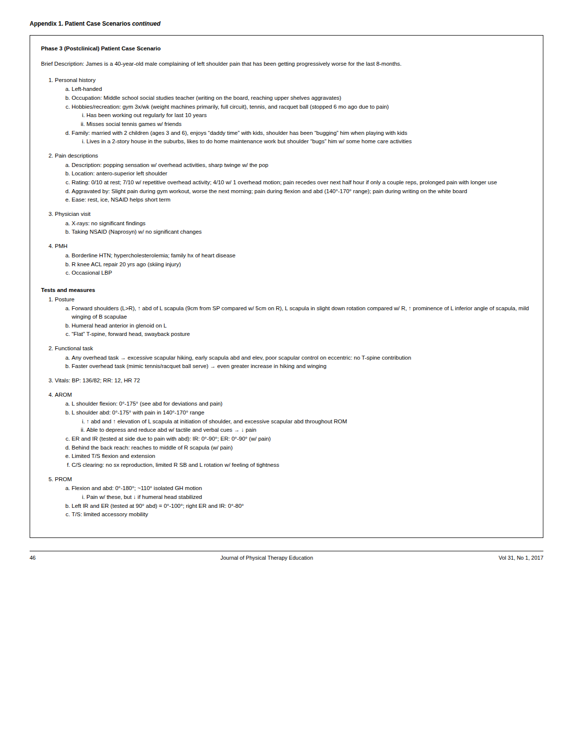Appendix 1. Patient Case Scenarios continued
Phase 3 (Postclinical) Patient Case Scenario
Brief Description: James is a 40-year-old male complaining of left shoulder pain that has been getting progressively worse for the last 8-months.
Personal history
Left-handed
Occupation: Middle school social studies teacher (writing on the board, reaching upper shelves aggravates)
Hobbies/recreation: gym 3x/wk (weight machines primarily, full circuit), tennis, and racquet ball (stopped 6 mo ago due to pain)
Has been working out regularly for last 10 years
Misses social tennis games w/ friends
Family: married with 2 children (ages 3 and 6), enjoys “daddy time” with kids, shoulder has been “bugging” him when playing with kids
Lives in a 2-story house in the suburbs, likes to do home maintenance work but shoulder “bugs” him w/ some home care activities
Pain descriptions
Description: popping sensation w/ overhead activities, sharp twinge w/ the pop
Location: antero-superior left shoulder
Rating: 0/10 at rest; 7/10 w/ repetitive overhead activity; 4/10 w/ 1 overhead motion; pain recedes over next half hour if only a couple reps, prolonged pain with longer use
Aggravated by: Slight pain during gym workout, worse the next morning; pain during flexion and abd (140°-170° range); pain during writing on the white board
Ease: rest, ice, NSAID helps short term
Physician visit
X-rays: no significant findings
Taking NSAID (Naprosyn) w/ no significant changes
PMH
Borderline HTN; hypercholesterolemia; family hx of heart disease
R knee ACL repair 20 yrs ago (skiing injury)
Occasional LBP
Tests and measures
Posture
Forward shoulders (L>R), ↑ abd of L scapula (9cm from SP compared w/ 5cm on R), L scapula in slight down rotation compared w/ R, ↑ prominence of L inferior angle of scapula, mild winging of B scapulae
Humeral head anterior in glenoid on L
“Flat” T-spine, forward head, swayback posture
Functional task
Any overhead task → excessive scapular hiking, early scapula abd and elev, poor scapular control on eccentric: no T-spine contribution
Faster overhead task (mimic tennis/racquet ball serve) → even greater increase in hiking and winging
Vitals: BP: 136/82; RR: 12, HR 72
AROM
L shoulder flexion: 0°-175° (see abd for deviations and pain)
L shoulder abd: 0°-175° with pain in 140°-170° range
↑ abd and ↑ elevation of L scapula at initiation of shoulder, and excessive scapular abd throughout ROM
Able to depress and reduce abd w/ tactile and verbal cues → ↓ pain
ER and IR (tested at side due to pain with abd): IR: 0°-90°; ER: 0°-90° (w/ pain)
Behind the back reach: reaches to middle of R scapula (w/ pain)
Limited T/S flexion and extension
C/S clearing: no sx reproduction, limited R SB and L rotation w/ feeling of tightness
PROM
Flexion and abd: 0°-180°; ~110° isolated GH motion
Pain w/ these, but ↓ if humeral head stabilized
Left IR and ER (tested at 90° abd) = 0°-100°; right ER and IR: 0°-80°
T/S: limited accessory mobility
46
Journal of Physical Therapy Education
Vol 31, No 1, 2017